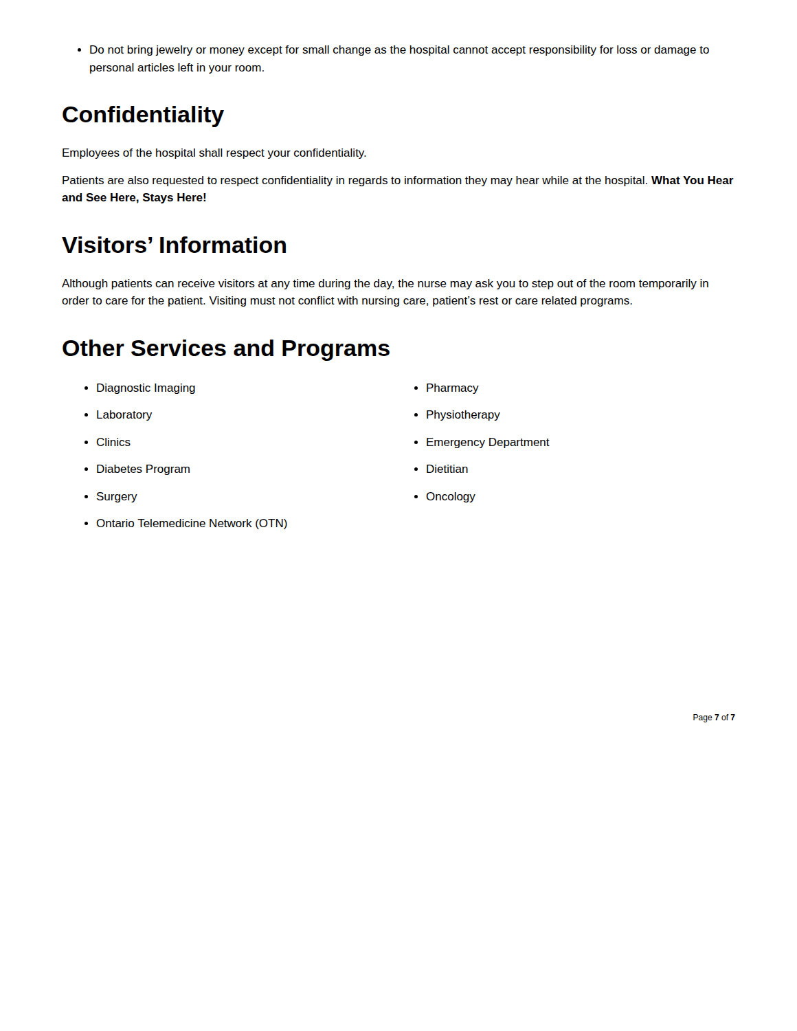Do not bring jewelry or money except for small change as the hospital cannot accept responsibility for loss or damage to personal articles left in your room.
Confidentiality
Employees of the hospital shall respect your confidentiality.
Patients are also requested to respect confidentiality in regards to information they may hear while at the hospital. What You Hear and See Here, Stays Here!
Visitors’ Information
Although patients can receive visitors at any time during the day, the nurse may ask you to step out of the room temporarily in order to care for the patient. Visiting must not conflict with nursing care, patient’s rest or care related programs.
Other Services and Programs
Diagnostic Imaging
Laboratory
Clinics
Diabetes Program
Surgery
Pharmacy
Physiotherapy
Emergency Department
Dietitian
Oncology
Ontario Telemedicine Network (OTN)
Page 7 of 7